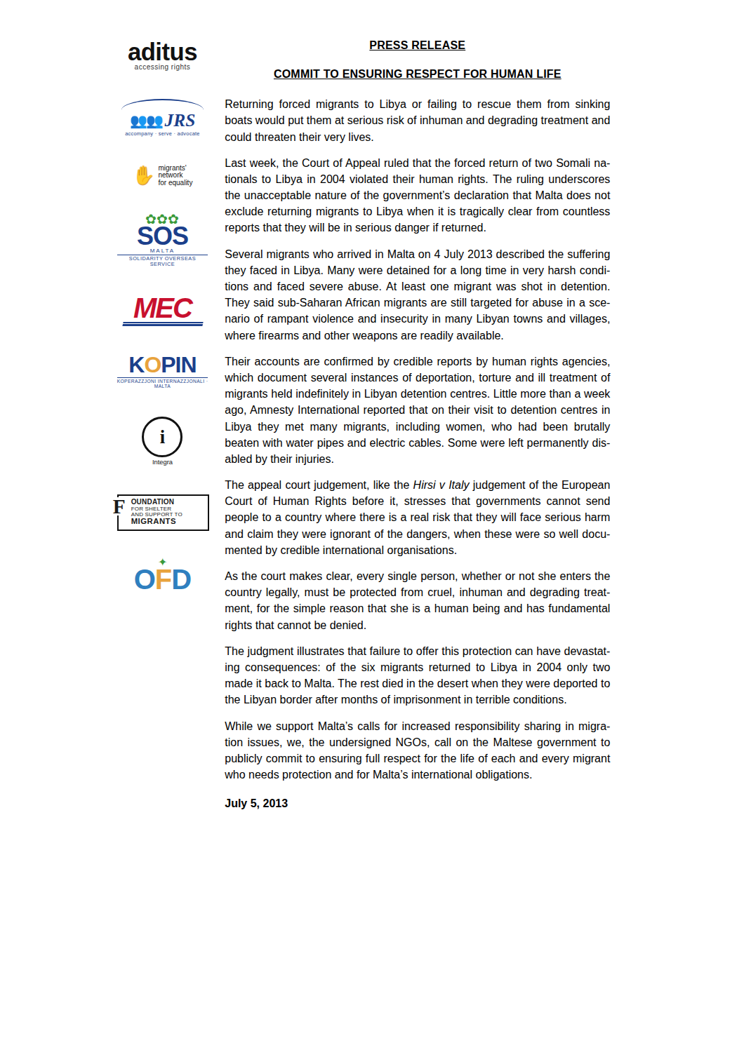aditus
accessing rights
👥👥 JRS
accompany · serve · advocate
✋ migrants'
network
for equality
✿✿✿
SOS
MALTA
SOLIDARITY OVERSEAS SERVICE
MEC
KOPIN
KOPERAZZJONI INTERNAZZJONALI · MALTA
i
Integra
F
OUNDATION
FOR SHELTER
AND SUPPORT TO
MIGRANTS
✦
OFD
PRESS RELEASE
COMMIT TO ENSURING RESPECT FOR HUMAN LIFE
Returning forced migrants to Libya or failing to rescue them from sinking boats would put them at serious risk of inhuman and degrading treatment and could threaten their very lives.
Last week, the Court of Appeal ruled that the forced return of two Somali nationals to Libya in 2004 violated their human rights. The ruling underscores the unacceptable nature of the government’s declaration that Malta does not exclude returning migrants to Libya when it is tragically clear from countless reports that they will be in serious danger if returned.
Several migrants who arrived in Malta on 4 July 2013 described the suffering they faced in Libya. Many were detained for a long time in very harsh conditions and faced severe abuse. At least one migrant was shot in detention. They said sub-Saharan African migrants are still targeted for abuse in a scenario of rampant violence and insecurity in many Libyan towns and villages, where firearms and other weapons are readily available.
Their accounts are confirmed by credible reports by human rights agencies, which document several instances of deportation, torture and ill treatment of migrants held indefinitely in Libyan detention centres. Little more than a week ago, Amnesty International reported that on their visit to detention centres in Libya they met many migrants, including women, who had been brutally beaten with water pipes and electric cables. Some were left permanently disabled by their injuries.
The appeal court judgement, like the Hirsi v Italy judgement of the European Court of Human Rights before it, stresses that governments cannot send people to a country where there is a real risk that they will face serious harm and claim they were ignorant of the dangers, when these were so well documented by credible international organisations.
As the court makes clear, every single person, whether or not she enters the country legally, must be protected from cruel, inhuman and degrading treatment, for the simple reason that she is a human being and has fundamental rights that cannot be denied.
The judgment illustrates that failure to offer this protection can have devastating consequences: of the six migrants returned to Libya in 2004 only two made it back to Malta. The rest died in the desert when they were deported to the Libyan border after months of imprisonment in terrible conditions.
While we support Malta’s calls for increased responsibility sharing in migration issues, we, the undersigned NGOs, call on the Maltese government to publicly commit to ensuring full respect for the life of each and every migrant who needs protection and for Malta’s international obligations.
July 5, 2013